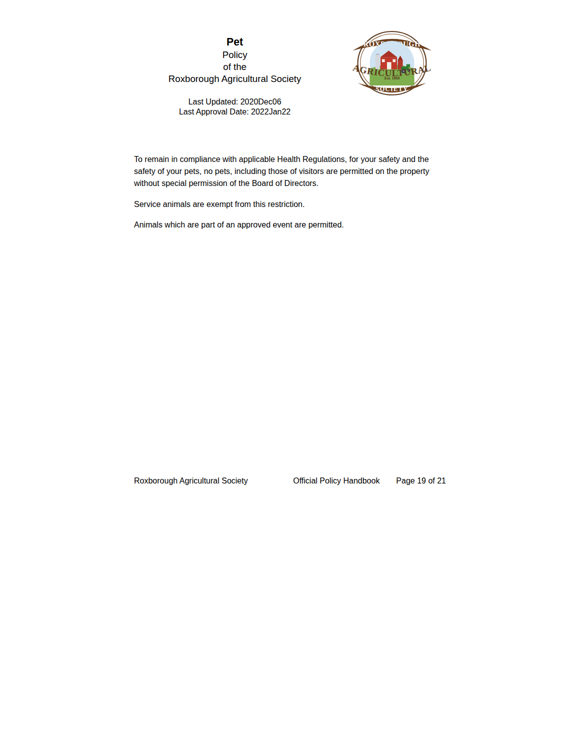Roxborough Agricultural Society crest with barn and tractor, Est. 1860 ROXBOROUGH AGRICULTURAL Est. 1860 SOCIETY
Pet
Policy
of the
Roxborough Agricultural Society
Last Updated: 2020Dec06
Last Approval Date: 2022Jan22
To remain in compliance with applicable Health Regulations, for your safety and the safety of your pets, no pets, including those of visitors are permitted on the property without special permission of the Board of Directors.
Service animals are exempt from this restriction.
Animals which are part of an approved event are permitted.
Roxborough Agricultural Society
Official Policy Handbook
Page 19 of 21